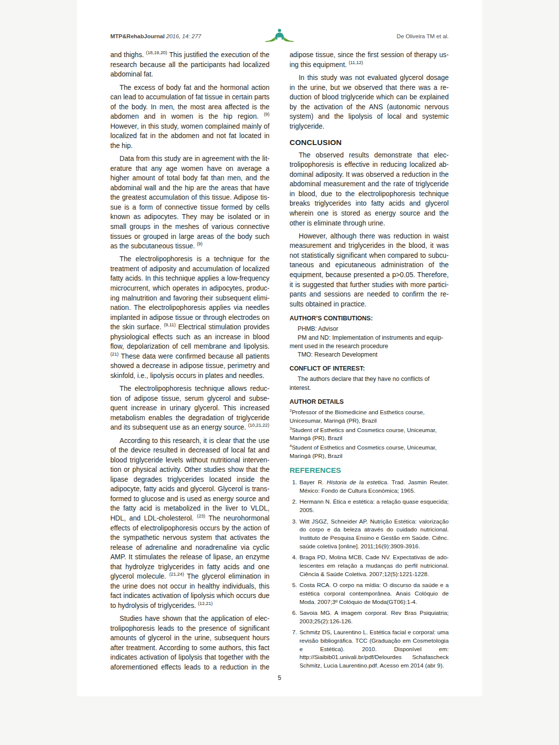MTP&RehabJournal 2016, 14: 277
De Oliveira TM et al.
and thighs. (18,19,20) This justified the execution of the research because all the participants had localized abdominal fat.
The excess of body fat and the hormonal action can lead to accumulation of fat tissue in certain parts of the body. In men, the most area affected is the abdomen and in women is the hip region. (9) However, in this study, women complained mainly of localized fat in the abdomen and not fat located in the hip.
Data from this study are in agreement with the literature that any age women have on average a higher amount of total body fat than men, and the abdominal wall and the hip are the areas that have the greatest accumulation of this tissue. Adipose tissue is a form of connective tissue formed by cells known as adipocytes. They may be isolated or in small groups in the meshes of various connective tissues or grouped in large areas of the body such as the subcutaneous tissue. (9)
The electrolipophoresis is a technique for the treatment of adiposity and accumulation of localized fatty acids. In this technique applies a low-frequency microcurrent, which operates in adipocytes, producing malnutrition and favoring their subsequent elimination. The electrolipophoresis applies via needles implanted in adipose tissue or through electrodes on the skin surface. (9,11) Electrical stimulation provides physiological effects such as an increase in blood flow, depolarization of cell membrane and lipolysis. (21) These data were confirmed because all patients showed a decrease in adipose tissue, perimetry and skinfold, i.e., lipolysis occurs in plates and needles.
The electrolipophoresis technique allows reduction of adipose tissue, serum glycerol and subsequent increase in urinary glycerol. This increased metabolism enables the degradation of triglyceride and its subsequent use as an energy source. (10,21,22)
According to this research, it is clear that the use of the device resulted in decreased of local fat and blood triglyceride levels without nutritional intervention or physical activity. Other studies show that the lipase degrades triglycerides located inside the adipocyte, fatty acids and glycerol. Glycerol is transformed to glucose and is used as energy source and the fatty acid is metabolized in the liver to VLDL, HDL, and LDL-cholesterol. (23) The neurohormonal effects of electrolipophoresis occurs by the action of the sympathetic nervous system that activates the release of adrenaline and noradrenaline via cyclic AMP. It stimulates the release of lipase, an enzyme that hydrolyze triglycerides in fatty acids and one glycerol molecule. (21,24) The glycerol elimination in the urine does not occur in healthy individuals, this fact indicates activation of lipolysis which occurs due to hydrolysis of triglycerides. (12,21)
Studies have shown that the application of electrolipophoresis leads to the presence of significant amounts of glycerol in the urine, subsequent hours after treatment. According to some authors, this fact indicates activation of lipolysis that together with the aforementioned effects leads to a reduction in the adipose tissue, since the first session of therapy using this equipment. (11,12)
In this study was not evaluated glycerol dosage in the urine, but we observed that there was a reduction of blood triglyceride which can be explained by the activation of the ANS (autonomic nervous system) and the lipolysis of local and systemic triglyceride.
CONCLUSION
The observed results demonstrate that electrolipophoresis is effective in reducing localized abdominal adiposity. It was observed a reduction in the abdominal measurement and the rate of triglyceride in blood, due to the electrolipophoresis technique breaks triglycerides into fatty acids and glycerol wherein one is stored as energy source and the other is eliminate through urine.
However, although there was reduction in waist measurement and triglycerides in the blood, it was not statistically significant when compared to subcutaneous and epicutaneous administration of the equipment, because presented a p>0.05. Therefore, it is suggested that further studies with more participants and sessions are needed to confirm the results obtained in practice.
AUTHOR’S CONTIBUTIONS:
PHMB: Advisor PM and ND: Implementation of instruments and equipment used in the research procedure TMO: Research Development
CONFLICT OF INTEREST:
The authors declare that they have no conflicts of interest.
AUTHOR DETAILS
2Professor of the Biomedicine and Esthetics course, Unicesumar, Maringá (PR), Brazil
3Student of Esthetics and Cosmetics course, Uniceumar, Maringá (PR), Brazil
4Student of Esthetics and Cosmetics course, Uniceumar, Maringá (PR), Brazil
REFERENCES
Bayer R. Historia de la estetica. Trad. Jasmin Reuter. México: Fondo de Cultura Económica; 1965.
Hermann N. Ética e estética: a relação quase esquecida; 2005.
Witt JSGZ, Schneider AP. Nutrição Estética: valorização do corpo e da beleza através do cuidado nutricional. Instituto de Pesquisa Ensino e Gestão em Saúde. Ciênc. saúde coletiva [online]. 2011;16(9):3909-3916.
Braga PD, Molina MCB, Cade NV. Expectativas de adolescentes em relação a mudanças do perfil nutricional. Ciência & Saúde Coletiva. 2007;12(5):1221-1228.
Costa RCA. O corpo na mídia: O discurso da saúde e a estética corporal contemporânea. Anais Colóquio de Moda. 2007;3º Colóquio de Moda(GT06):1-4.
Savoia MG. A imagem corporal. Rev Bras Psiquiatria; 2003;25(2):126-126.
Schmitz DS, Laurentino L. Estética facial e corporal: uma revisão bibliográfica. TCC (Graduação em Cosmetologia e Estética). 2010. Disponível em: http://Siaibib01.univali.br/pdf/Delourdes Schafascheck Schmitz, Lucia Laurentino.pdf. Acesso em 2014 (abr 9).
5